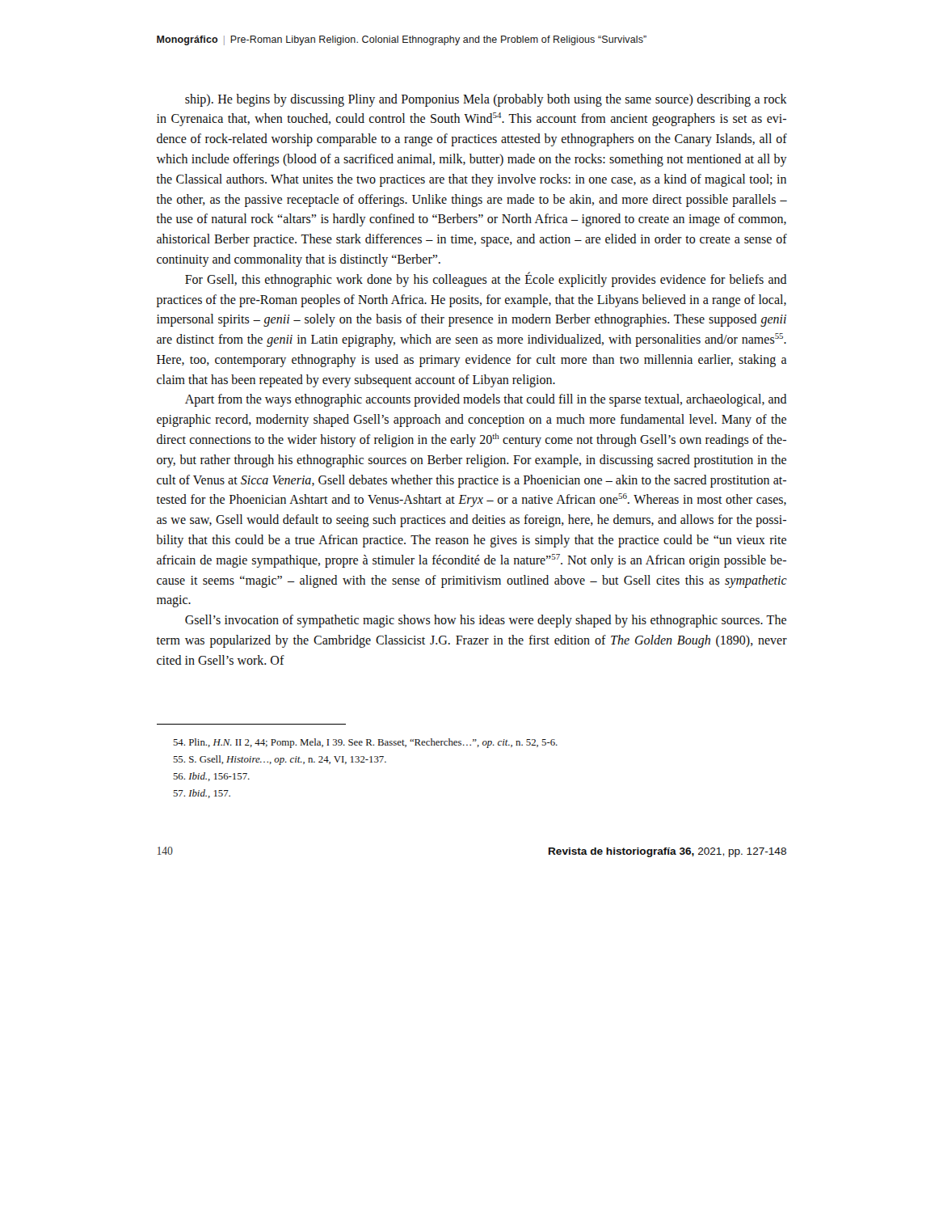Monográfico|Pre-Roman Libyan Religion. Colonial Ethnography and the Problem of Religious “Survivals”
ship). He begins by discussing Pliny and Pomponius Mela (probably both using the same source) describing a rock in Cyrenaica that, when touched, could control the South Wind54. This account from ancient geographers is set as evidence of rock-related worship comparable to a range of practices attested by ethnographers on the Canary Islands, all of which include offerings (blood of a sacrificed animal, milk, butter) made on the rocks: something not mentioned at all by the Classical authors. What unites the two practices are that they involve rocks: in one case, as a kind of magical tool; in the other, as the passive receptacle of offerings. Unlike things are made to be akin, and more direct possible parallels – the use of natural rock “altars” is hardly confined to “Berbers” or North Africa – ignored to create an image of common, ahistorical Berber practice. These stark differences – in time, space, and action – are elided in order to create a sense of continuity and commonality that is distinctly “Berber”.
For Gsell, this ethnographic work done by his colleagues at the École explicitly provides evidence for beliefs and practices of the pre-Roman peoples of North Africa. He posits, for example, that the Libyans believed in a range of local, impersonal spirits – genii – solely on the basis of their presence in modern Berber ethnographies. These supposed genii are distinct from the genii in Latin epigraphy, which are seen as more individualized, with personalities and/or names55. Here, too, contemporary ethnography is used as primary evidence for cult more than two millennia earlier, staking a claim that has been repeated by every subsequent account of Libyan religion.
Apart from the ways ethnographic accounts provided models that could fill in the sparse textual, archaeological, and epigraphic record, modernity shaped Gsell’s approach and conception on a much more fundamental level. Many of the direct connections to the wider history of religion in the early 20th century come not through Gsell’s own readings of theory, but rather through his ethnographic sources on Berber religion. For example, in discussing sacred prostitution in the cult of Venus at Sicca Veneria, Gsell debates whether this practice is a Phoenician one – akin to the sacred prostitution attested for the Phoenician Ashtart and to Venus-Ashtart at Eryx – or a native African one56. Whereas in most other cases, as we saw, Gsell would default to seeing such practices and deities as foreign, here, he demurs, and allows for the possibility that this could be a true African practice. The reason he gives is simply that the practice could be “un vieux rite africain de magie sympathique, propre à stimuler la fécondité de la nature”57. Not only is an African origin possible because it seems “magic” – aligned with the sense of primitivism outlined above – but Gsell cites this as sympathetic magic.
Gsell’s invocation of sympathetic magic shows how his ideas were deeply shaped by his ethnographic sources. The term was popularized by the Cambridge Classicist J.G. Frazer in the first edition of The Golden Bough (1890), never cited in Gsell’s work. Of
54. Plin., H.N. II 2, 44; Pomp. Mela, I 39. See R. Basset, “Recherches…”, op. cit., n. 52, 5-6.
55. S. Gsell, Histoire…, op. cit., n. 24, VI, 132-137.
56. Ibid., 156-157.
57. Ibid., 157.
140 Revista de historiografía 36, 2021, pp. 127-148